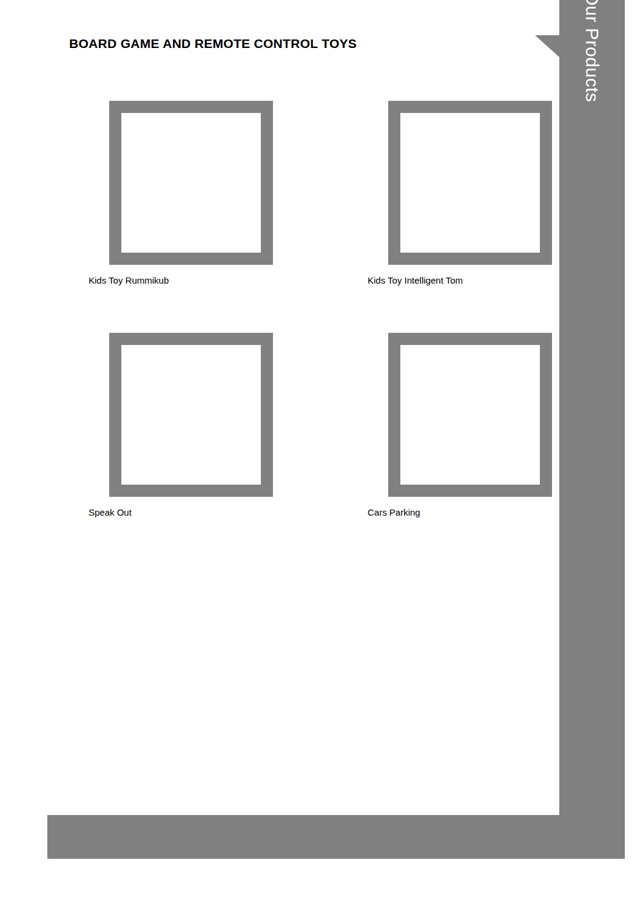Our Products
Board Game and Remote Control Toys
Kids Toy Rummikub
Kids Toy Intelligent Tom
Speak Out
Cars Parking